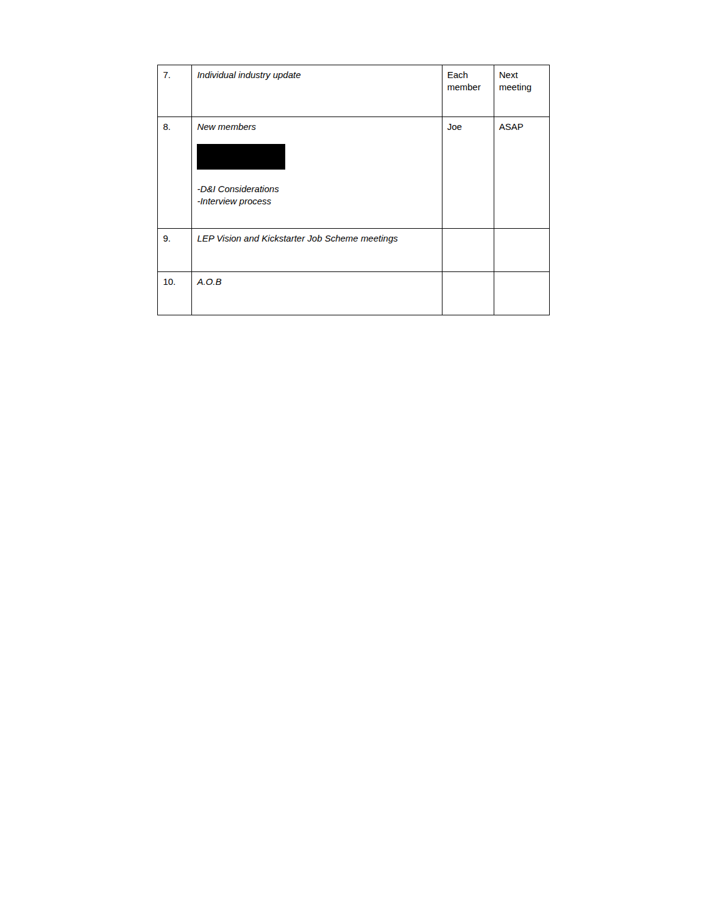| 7. | Individual industry update | Each member | Next meeting |
| 8. | New members -D&I Considerations -Interview process | Joe | ASAP |
| 9. | LEP Vision and Kickstarter Job Scheme meetings | | |
| 10. | A.O.B | | |